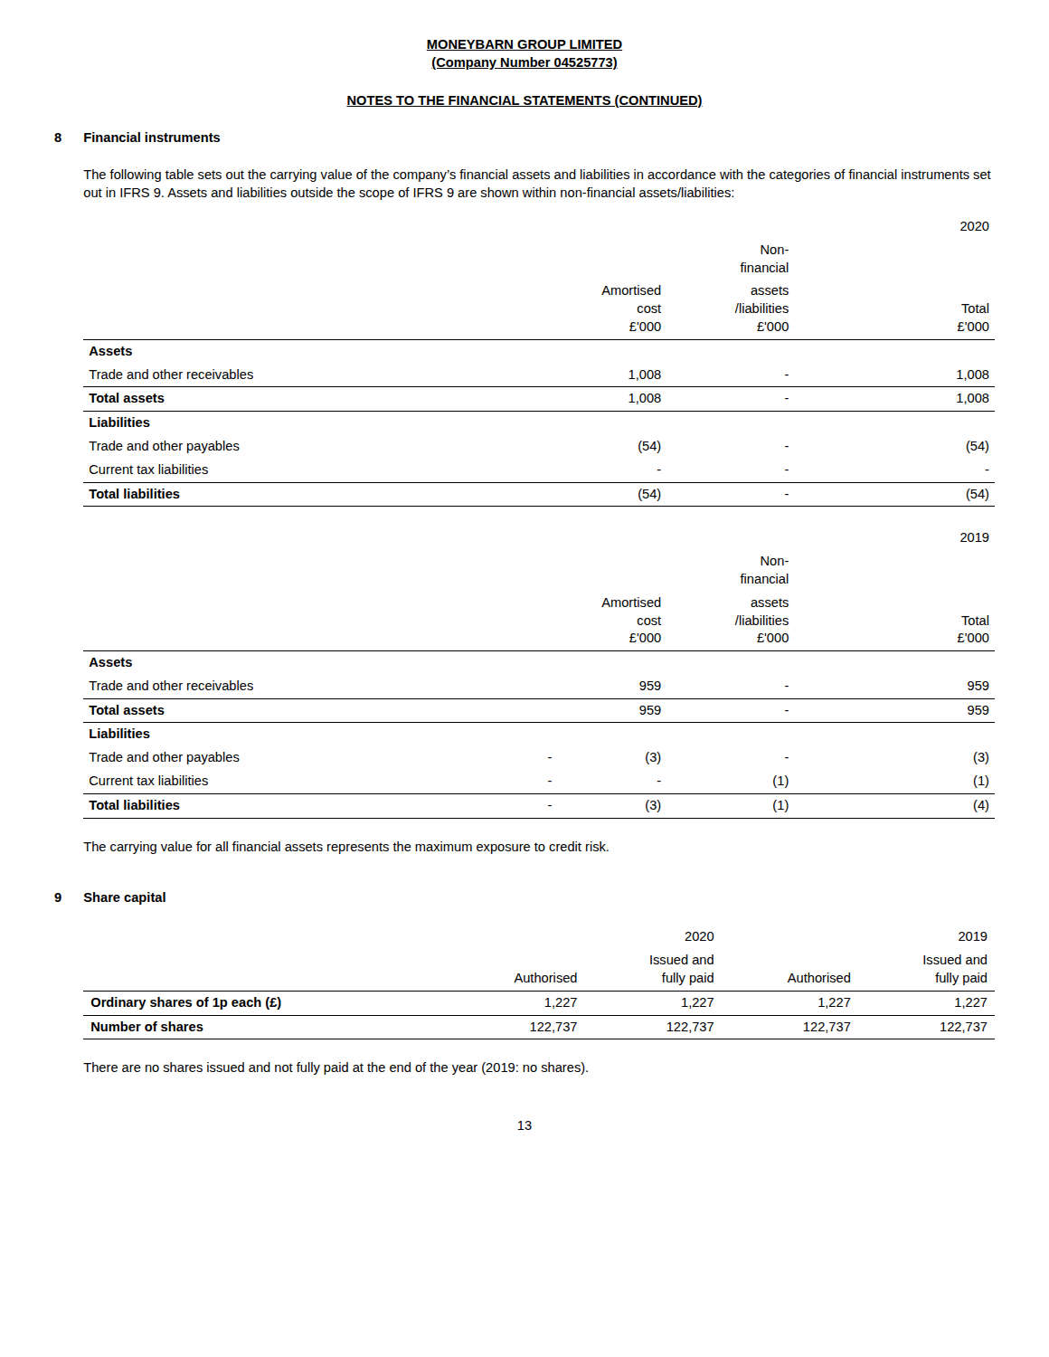MONEYBARN GROUP LIMITED
(Company Number 04525773)
NOTES TO THE FINANCIAL STATEMENTS (CONTINUED)
8
Financial instruments
The following table sets out the carrying value of the company’s financial assets and liabilities in accordance with the categories of financial instruments set out in IFRS 9. Assets and liabilities outside the scope of IFRS 9 are shown within non-financial assets/liabilities:
| | | | | | 2020 |
| | | | Non- financial | | |
| | | Amortised cost £'000 | assets /liabilities £'000 | | Total £'000 |
| Assets | | | | | |
| Trade and other receivables | | 1,008 | - | | 1,008 |
| Total assets | | 1,008 | - | | 1,008 |
| Liabilities | | | | | |
| Trade and other payables | | (54) | - | | (54) |
| Current tax liabilities | | - | - | | - |
| Total liabilities | | (54) | - | | (54) |
| | | | | | 2019 |
| | | | Non- financial | | |
| | | Amortised cost £'000 | assets /liabilities £'000 | | Total £'000 |
| Assets | | | | | |
| Trade and other receivables | | 959 | - | | 959 |
| Total assets | | 959 | - | | 959 |
| Liabilities | | | | | |
| Trade and other payables | - | (3) | - | | (3) |
| Current tax liabilities | - | - | (1) | | (1) |
| Total liabilities | - | (3) | (1) | | (4) |
The carrying value for all financial assets represents the maximum exposure to credit risk.
9
Share capital
| | 2020 | 2019 |
| | Authorised | Issued and fully paid | Authorised | Issued and fully paid |
| Ordinary shares of 1p each (£) | 1,227 | 1,227 | 1,227 | 1,227 |
| Number of shares | 122,737 | 122,737 | 122,737 | 122,737 |
There are no shares issued and not fully paid at the end of the year (2019: no shares).
13